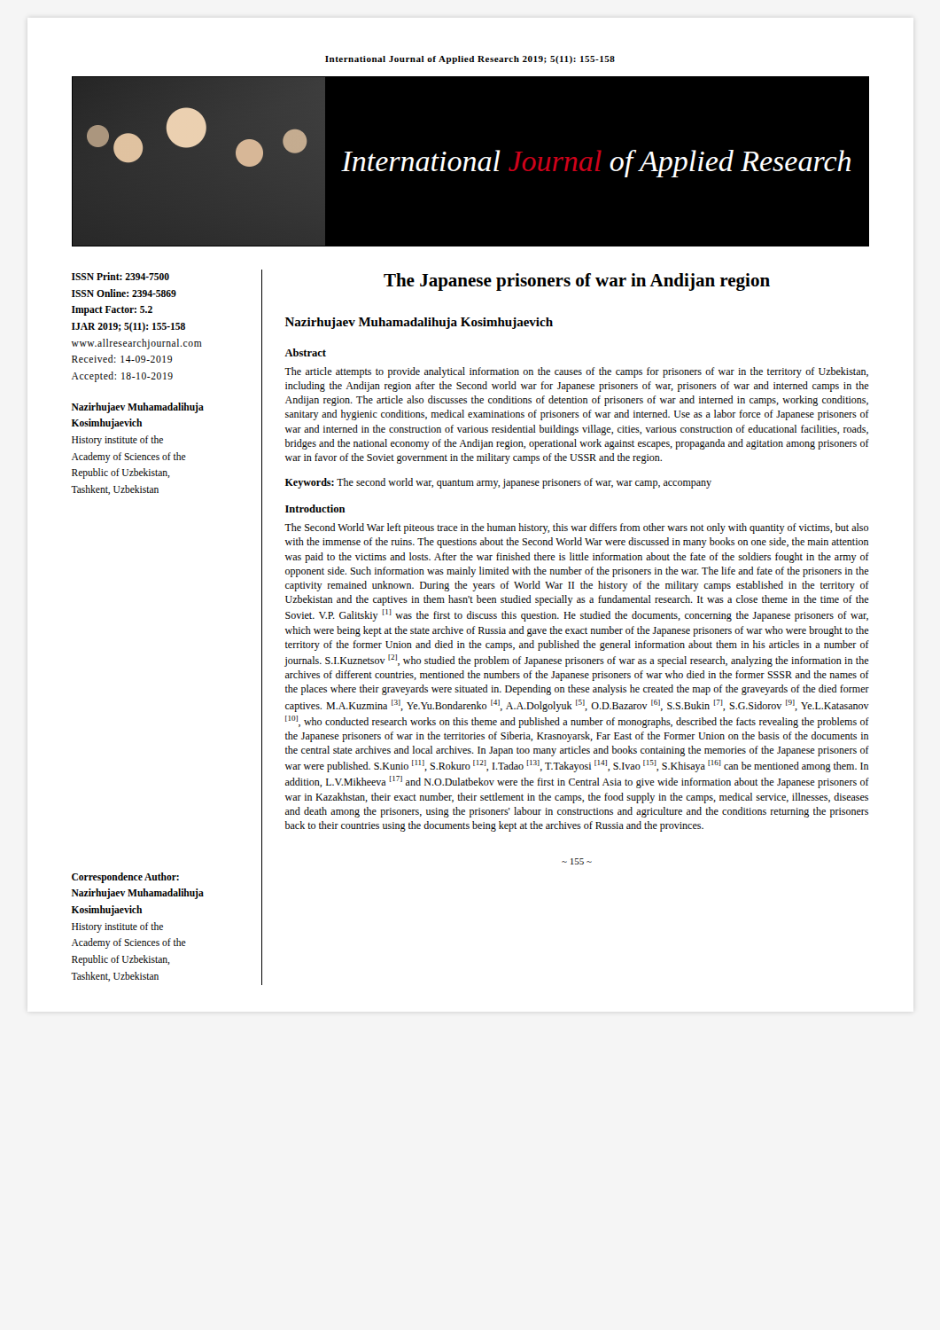International Journal of Applied Research 2019; 5(11): 155-158
International Journal of Applied Research
ISSN Print: 2394-7500
ISSN Online: 2394-5869
Impact Factor: 5.2
IJAR 2019; 5(11): 155-158
www.allresearchjournal.com
Received: 14-09-2019
Accepted: 18-10-2019
Nazirhujaev Muhamadalihuja
Kosimhujaevich
History institute of the
Academy of Sciences of the
Republic of Uzbekistan,
Tashkent, Uzbekistan
Correspondence Author:
Nazirhujaev Muhamadalihuja
Kosimhujaevich
History institute of the
Academy of Sciences of the
Republic of Uzbekistan,
Tashkent, Uzbekistan
The Japanese prisoners of war in Andijan region
Nazirhujaev Muhamadalihuja Kosimhujaevich
Abstract
The article attempts to provide analytical information on the causes of the camps for prisoners of war in the territory of Uzbekistan, including the Andijan region after the Second world war for Japanese prisoners of war, prisoners of war and interned camps in the Andijan region. The article also discusses the conditions of detention of prisoners of war and interned in camps, working conditions, sanitary and hygienic conditions, medical examinations of prisoners of war and interned. Use as a labor force of Japanese prisoners of war and interned in the construction of various residential buildings village, cities, various construction of educational facilities, roads, bridges and the national economy of the Andijan region, operational work against escapes, propaganda and agitation among prisoners of war in favor of the Soviet government in the military camps of the USSR and the region.
Keywords: The second world war, quantum army, japanese prisoners of war, war camp, accompany
Introduction
The Second World War left piteous trace in the human history, this war differs from other wars not only with quantity of victims, but also with the immense of the ruins. The questions about the Second World War were discussed in many books on one side, the main attention was paid to the victims and losts. After the war finished there is little information about the fate of the soldiers fought in the army of opponent side. Such information was mainly limited with the number of the prisoners in the war. The life and fate of the prisoners in the captivity remained unknown. During the years of World War II the history of the military camps established in the territory of Uzbekistan and the captives in them hasn't been studied specially as a fundamental research. It was a close theme in the time of the Soviet. V.P. Galitskiy [1] was the first to discuss this question. He studied the documents, concerning the Japanese prisoners of war, which were being kept at the state archive of Russia and gave the exact number of the Japanese prisoners of war who were brought to the territory of the former Union and died in the camps, and published the general information about them in his articles in a number of journals. S.I.Kuznetsov [2], who studied the problem of Japanese prisoners of war as a special research, analyzing the information in the archives of different countries, mentioned the numbers of the Japanese prisoners of war who died in the former SSSR and the names of the places where their graveyards were situated in. Depending on these analysis he created the map of the graveyards of the died former captives. M.A.Kuzmina [3], Ye.Yu.Bondarenko [4], A.A.Dolgolyuk [5], O.D.Bazarov [6], S.S.Bukin [7], S.G.Sidorov [9], Ye.L.Katasanov [10], who conducted research works on this theme and published a number of monographs, described the facts revealing the problems of the Japanese prisoners of war in the territories of Siberia, Krasnoyarsk, Far East of the Former Union on the basis of the documents in the central state archives and local archives. In Japan too many articles and books containing the memories of the Japanese prisoners of war were published. S.Kunio [11], S.Rokuro [12], I.Tadao [13], T.Takayosi [14], S.Ivao [15], S.Khisaya [16] can be mentioned among them. In addition, L.V.Mikheeva [17] and N.O.Dulatbekov were the first in Central Asia to give wide information about the Japanese prisoners of war in Kazakhstan, their exact number, their settlement in the camps, the food supply in the camps, medical service, illnesses, diseases and death among the prisoners, using the prisoners' labour in constructions and agriculture and the conditions returning the prisoners back to their countries using the documents being kept at the archives of Russia and the provinces.
~ 155 ~